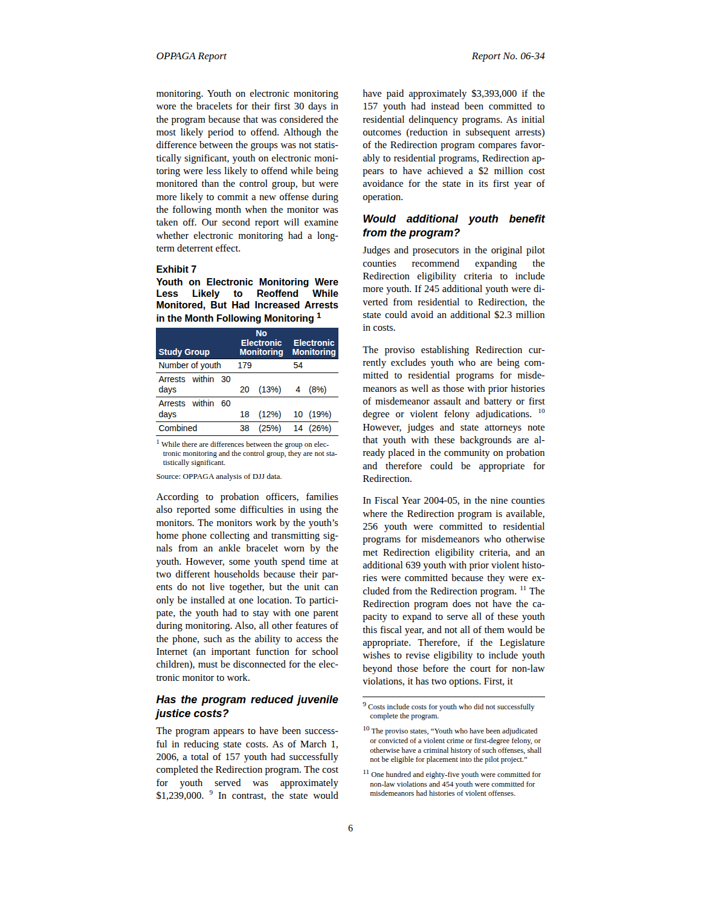OPPAGA Report Report No. 06-34
monitoring. Youth on electronic monitoring wore the bracelets for their first 30 days in the program because that was considered the most likely period to offend. Although the difference between the groups was not statistically significant, youth on electronic monitoring were less likely to offend while being monitored than the control group, but were more likely to commit a new offense during the following month when the monitor was taken off. Our second report will examine whether electronic monitoring had a long-term deterrent effect.
Exhibit 7
Youth on Electronic Monitoring Were Less Likely to Reoffend While Monitored, But Had Increased Arrests in the Month Following Monitoring 1
| Study Group | No Electronic Monitoring | Electronic Monitoring |
| --- | --- | --- |
| Number of youth | 179 | | 54 | |
| Arrests within 30 days | 20 | (13%) | 4 | (8%) |
| Arrests within 60 days | 18 | (12%) | 10 | (19%) |
| Combined | 38 | (25%) | 14 | (26%) |
1 While there are differences between the group on electronic monitoring and the control group, they are not statistically significant.
Source: OPPAGA analysis of DJJ data.
According to probation officers, families also reported some difficulties in using the monitors. The monitors work by the youth’s home phone collecting and transmitting signals from an ankle bracelet worn by the youth. However, some youth spend time at two different households because their parents do not live together, but the unit can only be installed at one location. To participate, the youth had to stay with one parent during monitoring. Also, all other features of the phone, such as the ability to access the Internet (an important function for school children), must be disconnected for the electronic monitor to work.
Has the program reduced juvenile justice costs?
The program appears to have been successful in reducing state costs. As of March 1, 2006, a total of 157 youth had successfully completed the Redirection program. The cost for youth served was approximately $1,239,000. 9 In contrast, the state would have paid approximately $3,393,000 if the 157 youth had instead been committed to residential delinquency programs. As initial outcomes (reduction in subsequent arrests) of the Redirection program compares favorably to residential programs, Redirection appears to have achieved a $2 million cost avoidance for the state in its first year of operation.
Would additional youth benefit from the program?
Judges and prosecutors in the original pilot counties recommend expanding the Redirection eligibility criteria to include more youth. If 245 additional youth were diverted from residential to Redirection, the state could avoid an additional $2.3 million in costs.
The proviso establishing Redirection currently excludes youth who are being committed to residential programs for misdemeanors as well as those with prior histories of misdemeanor assault and battery or first degree or violent felony adjudications. 10 However, judges and state attorneys note that youth with these backgrounds are already placed in the community on probation and therefore could be appropriate for Redirection.
In Fiscal Year 2004-05, in the nine counties where the Redirection program is available, 256 youth were committed to residential programs for misdemeanors who otherwise met Redirection eligibility criteria, and an additional 639 youth with prior violent histories were committed because they were excluded from the Redirection program. 11 The Redirection program does not have the capacity to expand to serve all of these youth this fiscal year, and not all of them would be appropriate. Therefore, if the Legislature wishes to revise eligibility to include youth beyond those before the court for non-law violations, it has two options. First, it
9 Costs include costs for youth who did not successfully complete the program.
10 The proviso states, “Youth who have been adjudicated or convicted of a violent crime or first-degree felony, or otherwise have a criminal history of such offenses, shall not be eligible for placement into the pilot project.”
11 One hundred and eighty-five youth were committed for non-law violations and 454 youth were committed for misdemeanors had histories of violent offenses.
6